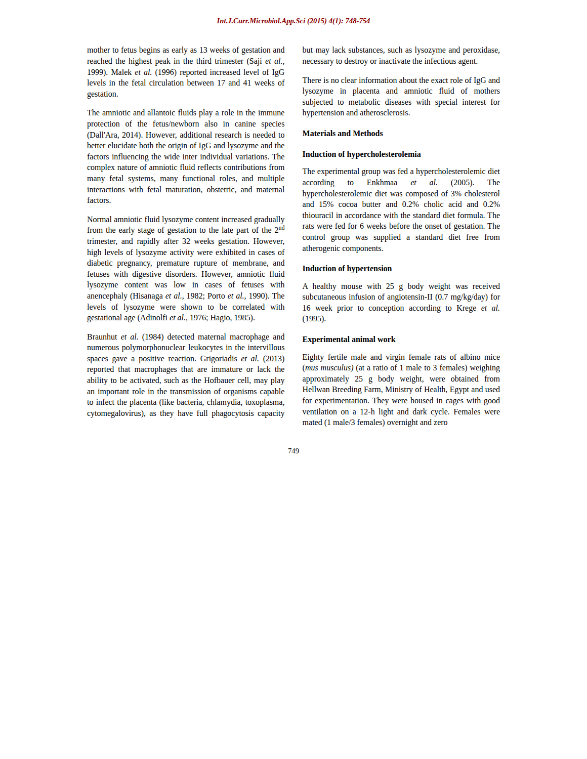Int.J.Curr.Microbiol.App.Sci (2015) 4(1): 748-754
mother to fetus begins as early as 13 weeks of gestation and reached the highest peak in the third trimester (Saji et al., 1999). Malek et al. (1996) reported increased level of IgG levels in the fetal circulation between 17 and 41 weeks of gestation.
The amniotic and allantoic fluids play a role in the immune protection of the fetus/newborn also in canine species (Dall'Ara, 2014). However, additional research is needed to better elucidate both the origin of IgG and lysozyme and the factors influencing the wide inter individual variations. The complex nature of amniotic fluid reflects contributions from many fetal systems, many functional roles, and multiple interactions with fetal maturation, obstetric, and maternal factors.
Normal amniotic fluid lysozyme content increased gradually from the early stage of gestation to the late part of the 2nd trimester, and rapidly after 32 weeks gestation. However, high levels of lysozyme activity were exhibited in cases of diabetic pregnancy, premature rupture of membrane, and fetuses with digestive disorders. However, amniotic fluid lysozyme content was low in cases of fetuses with anencephaly (Hisanaga et al., 1982; Porto et al., 1990). The levels of lysozyme were shown to be correlated with gestational age (Adinolfi et al., 1976; Hagio, 1985).
Braunhut et al. (1984) detected maternal macrophage and numerous polymorphonuclear leukocytes in the intervillous spaces gave a positive reaction. Grigoriadis et al. (2013) reported that macrophages that are immature or lack the ability to be activated, such as the Hofbauer cell, may play an important role in the transmission of organisms capable to infect the placenta (like bacteria, chlamydia, toxoplasma, cytomegalovirus), as they have full phagocytosis capacity but may lack substances, such as lysozyme and peroxidase, necessary to destroy or inactivate the infectious agent.
There is no clear information about the exact role of IgG and lysozyme in placenta and amniotic fluid of mothers subjected to metabolic diseases with special interest for hypertension and atherosclerosis.
Materials and Methods
Induction of hypercholesterolemia
The experimental group was fed a hypercholesterolemic diet according to Enkhmaa et al. (2005). The hypercholesterolemic diet was composed of 3% cholesterol and 15% cocoa butter and 0.2% cholic acid and 0.2% thiouracil in accordance with the standard diet formula. The rats were fed for 6 weeks before the onset of gestation. The control group was supplied a standard diet free from atherogenic components.
Induction of hypertension
A healthy mouse with 25 g body weight was received subcutaneous infusion of angiotensin-II (0.7 mg/kg/day) for 16 week prior to conception according to Krege et al. (1995).
Experimental animal work
Eighty fertile male and virgin female rats of albino mice (mus musculus) (at a ratio of 1 male to 3 females) weighing approximately 25 g body weight, were obtained from Hellwan Breeding Farm, Ministry of Health, Egypt and used for experimentation. They were housed in cages with good ventilation on a 12-h light and dark cycle. Females were mated (1 male/3 females) overnight and zero
749